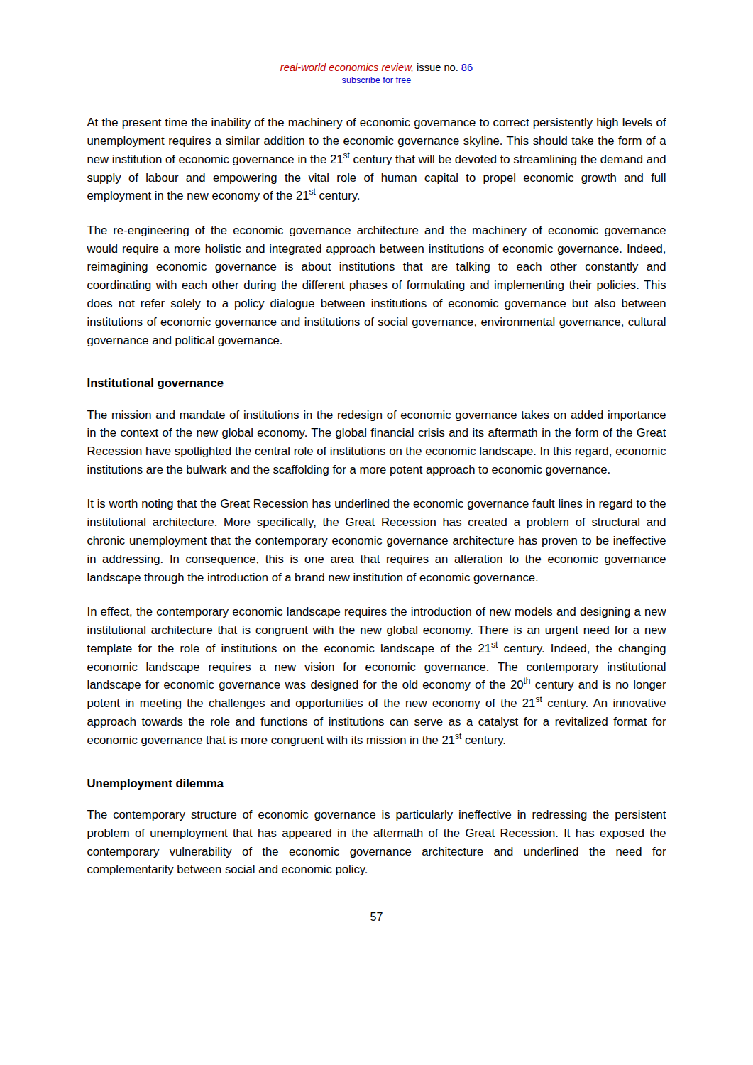real-world economics review, issue no. 86
subscribe for free
At the present time the inability of the machinery of economic governance to correct persistently high levels of unemployment requires a similar addition to the economic governance skyline. This should take the form of a new institution of economic governance in the 21st century that will be devoted to streamlining the demand and supply of labour and empowering the vital role of human capital to propel economic growth and full employment in the new economy of the 21st century.
The re-engineering of the economic governance architecture and the machinery of economic governance would require a more holistic and integrated approach between institutions of economic governance. Indeed, reimagining economic governance is about institutions that are talking to each other constantly and coordinating with each other during the different phases of formulating and implementing their policies. This does not refer solely to a policy dialogue between institutions of economic governance but also between institutions of economic governance and institutions of social governance, environmental governance, cultural governance and political governance.
Institutional governance
The mission and mandate of institutions in the redesign of economic governance takes on added importance in the context of the new global economy. The global financial crisis and its aftermath in the form of the Great Recession have spotlighted the central role of institutions on the economic landscape. In this regard, economic institutions are the bulwark and the scaffolding for a more potent approach to economic governance.
It is worth noting that the Great Recession has underlined the economic governance fault lines in regard to the institutional architecture. More specifically, the Great Recession has created a problem of structural and chronic unemployment that the contemporary economic governance architecture has proven to be ineffective in addressing. In consequence, this is one area that requires an alteration to the economic governance landscape through the introduction of a brand new institution of economic governance.
In effect, the contemporary economic landscape requires the introduction of new models and designing a new institutional architecture that is congruent with the new global economy. There is an urgent need for a new template for the role of institutions on the economic landscape of the 21st century. Indeed, the changing economic landscape requires a new vision for economic governance. The contemporary institutional landscape for economic governance was designed for the old economy of the 20th century and is no longer potent in meeting the challenges and opportunities of the new economy of the 21st century. An innovative approach towards the role and functions of institutions can serve as a catalyst for a revitalized format for economic governance that is more congruent with its mission in the 21st century.
Unemployment dilemma
The contemporary structure of economic governance is particularly ineffective in redressing the persistent problem of unemployment that has appeared in the aftermath of the Great Recession. It has exposed the contemporary vulnerability of the economic governance architecture and underlined the need for complementarity between social and economic policy.
57